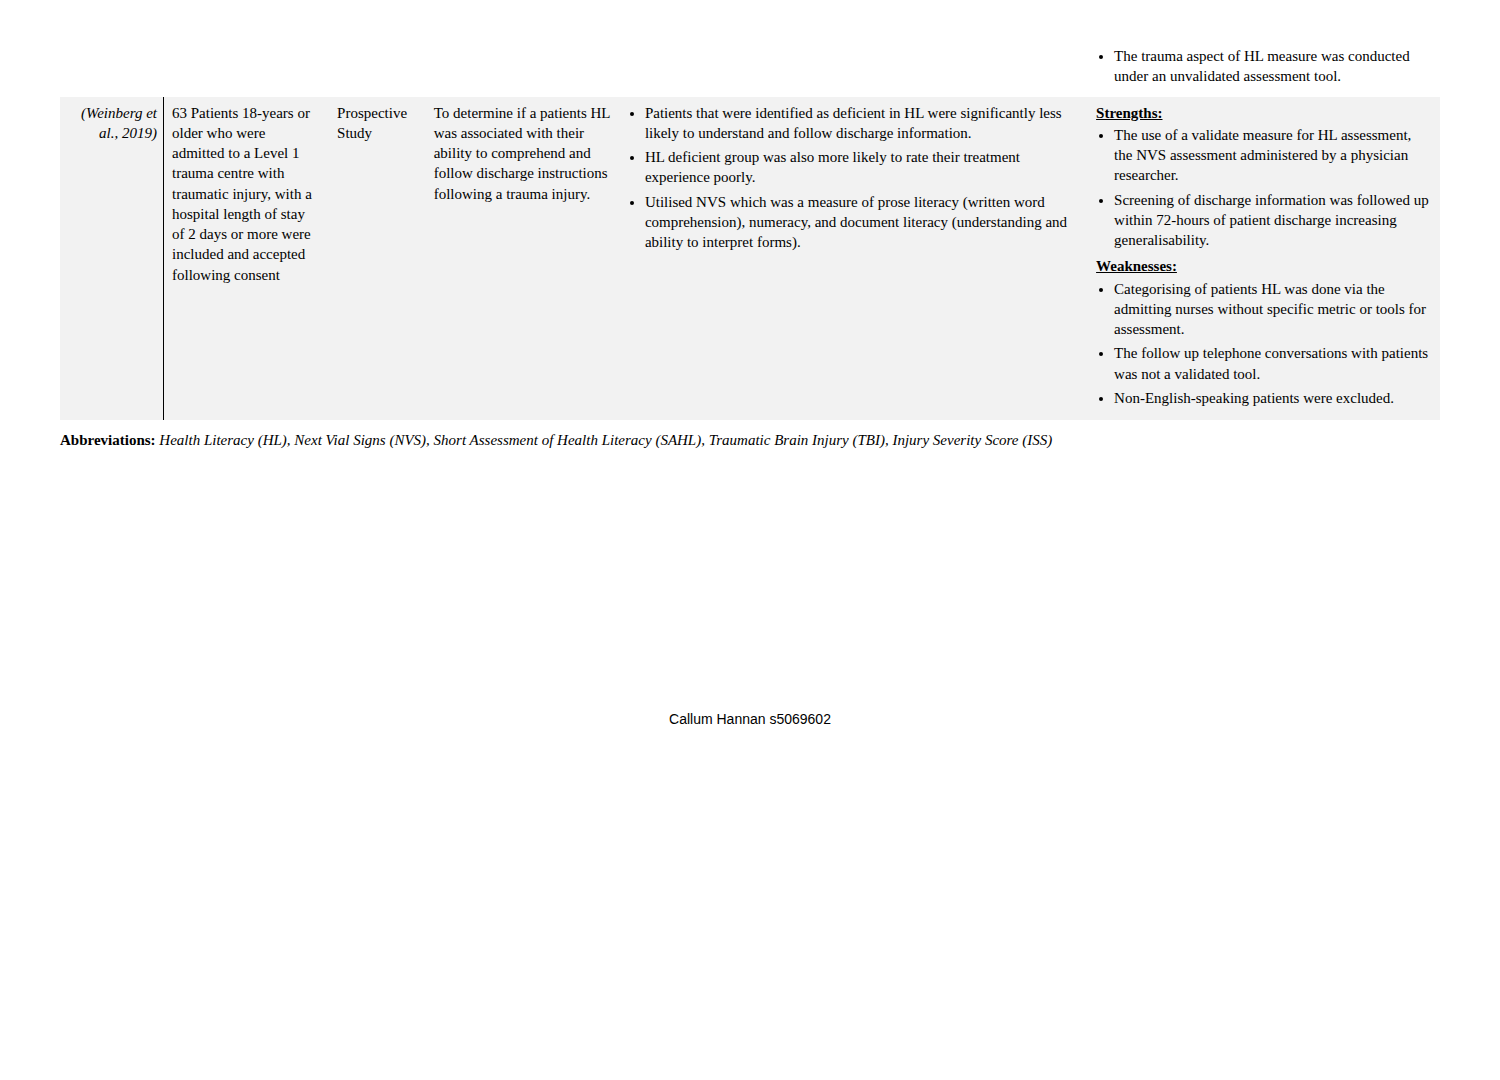| | | | | | The trauma aspect of HL measure was conducted under an unvalidated assessment tool. |
| (Weinberg et al., 2019) | 63 Patients 18-years or older who were admitted to a Level 1 trauma centre with traumatic injury, with a hospital length of stay of 2 days or more were included and accepted following consent | Prospective Study | To determine if a patients HL was associated with their ability to comprehend and follow discharge instructions following a trauma injury. | Patients that were identified as deficient in HL were significantly less likely to understand and follow discharge information. HL deficient group was also more likely to rate their treatment experience poorly. Utilised NVS which was a measure of prose literacy (written word comprehension), numeracy, and document literacy (understanding and ability to interpret forms). | Strengths: The use of a validate measure for HL assessment, the NVS assessment administered by a physician researcher. Screening of discharge information was followed up within 72-hours of patient discharge increasing generalisability. Weaknesses: Categorising of patients HL was done via the admitting nurses without specific metric or tools for assessment. The follow up telephone conversations with patients was not a validated tool. Non-English-speaking patients were excluded. |
Abbreviations: Health Literacy (HL), Next Vial Signs (NVS), Short Assessment of Health Literacy (SAHL), Traumatic Brain Injury (TBI), Injury Severity Score (ISS)
Callum Hannan s5069602